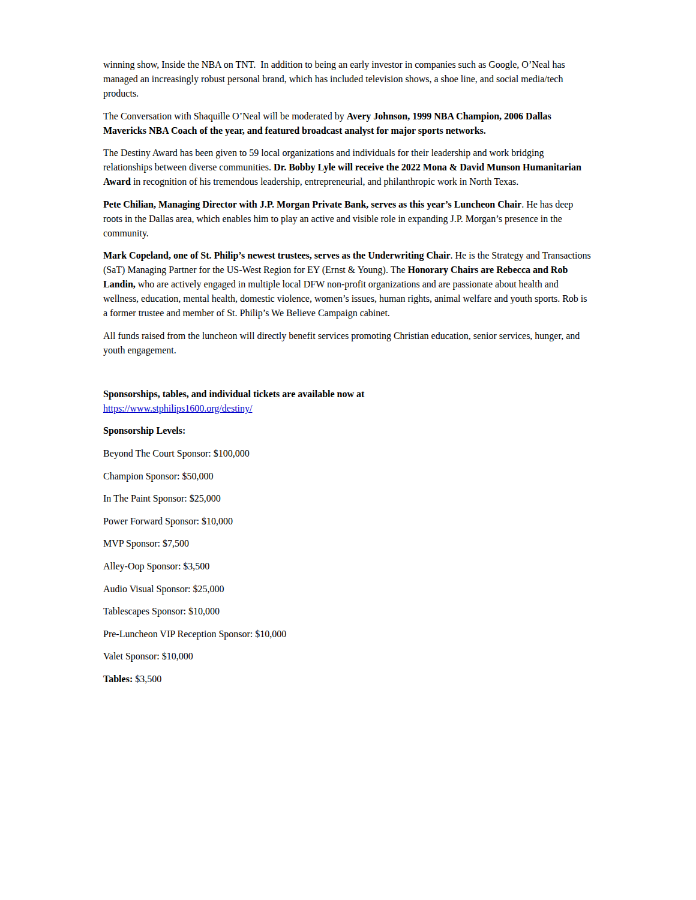winning show, Inside the NBA on TNT. In addition to being an early investor in companies such as Google, O’Neal has managed an increasingly robust personal brand, which has included television shows, a shoe line, and social media/tech products.
The Conversation with Shaquille O’Neal will be moderated by Avery Johnson, 1999 NBA Champion, 2006 Dallas Mavericks NBA Coach of the year, and featured broadcast analyst for major sports networks.
The Destiny Award has been given to 59 local organizations and individuals for their leadership and work bridging relationships between diverse communities. Dr. Bobby Lyle will receive the 2022 Mona & David Munson Humanitarian Award in recognition of his tremendous leadership, entrepreneurial, and philanthropic work in North Texas.
Pete Chilian, Managing Director with J.P. Morgan Private Bank, serves as this year’s Luncheon Chair. He has deep roots in the Dallas area, which enables him to play an active and visible role in expanding J.P. Morgan’s presence in the community.
Mark Copeland, one of St. Philip’s newest trustees, serves as the Underwriting Chair. He is the Strategy and Transactions (SaT) Managing Partner for the US-West Region for EY (Ernst & Young). The Honorary Chairs are Rebecca and Rob Landin, who are actively engaged in multiple local DFW non-profit organizations and are passionate about health and wellness, education, mental health, domestic violence, women’s issues, human rights, animal welfare and youth sports. Rob is a former trustee and member of St. Philip’s We Believe Campaign cabinet.
All funds raised from the luncheon will directly benefit services promoting Christian education, senior services, hunger, and youth engagement.
Sponsorships, tables, and individual tickets are available now at
https://www.stphilips1600.org/destiny/
Sponsorship Levels:
Beyond The Court Sponsor: $100,000
Champion Sponsor: $50,000
In The Paint Sponsor: $25,000
Power Forward Sponsor: $10,000
MVP Sponsor: $7,500
Alley-Oop Sponsor: $3,500
Audio Visual Sponsor: $25,000
Tablescapes Sponsor: $10,000
Pre-Luncheon VIP Reception Sponsor: $10,000
Valet Sponsor: $10,000
Tables: $3,500